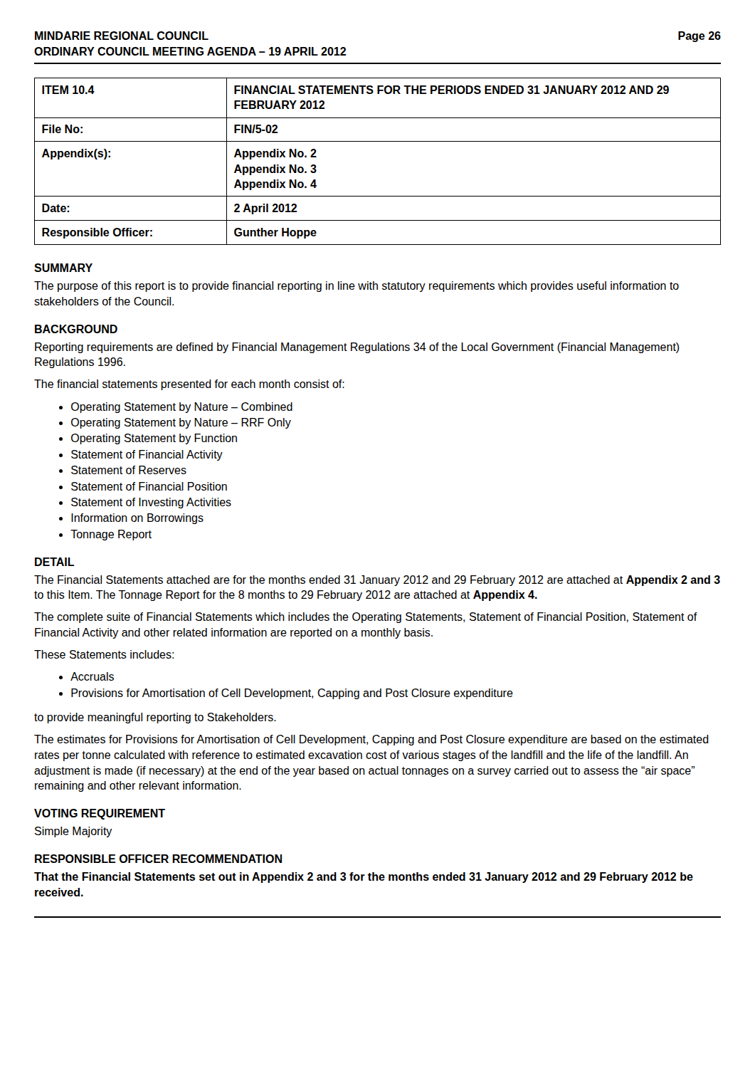MINDARIE REGIONAL COUNCIL
ORDINARY COUNCIL MEETING AGENDA – 19 April 2012
Page 26
| ITEM 10.4 | FINANCIAL STATEMENTS FOR THE PERIODS ENDED 31 JANUARY 2012 AND 29 FEBRUARY 2012 |
| File No: | FIN/5-02 |
| Appendix(s): | Appendix No. 2 Appendix No. 3 Appendix No. 4 |
| Date: | 2 April 2012 |
| Responsible Officer: | Gunther Hoppe |
Summary
The purpose of this report is to provide financial reporting in line with statutory requirements which provides useful information to stakeholders of the Council.
Background
Reporting requirements are defined by Financial Management Regulations 34 of the Local Government (Financial Management) Regulations 1996.
The financial statements presented for each month consist of:
Operating Statement by Nature – Combined
Operating Statement by Nature – RRF Only
Operating Statement by Function
Statement of Financial Activity
Statement of Reserves
Statement of Financial Position
Statement of Investing Activities
Information on Borrowings
Tonnage Report
Detail
The Financial Statements attached are for the months ended 31 January 2012 and 29 February 2012 are attached at Appendix 2 and 3 to this Item. The Tonnage Report for the 8 months to 29 February 2012 are attached at Appendix 4.
The complete suite of Financial Statements which includes the Operating Statements, Statement of Financial Position, Statement of Financial Activity and other related information are reported on a monthly basis.
These Statements includes:
Accruals
Provisions for Amortisation of Cell Development, Capping and Post Closure expenditure
to provide meaningful reporting to Stakeholders.
The estimates for Provisions for Amortisation of Cell Development, Capping and Post Closure expenditure are based on the estimated rates per tonne calculated with reference to estimated excavation cost of various stages of the landfill and the life of the landfill. An adjustment is made (if necessary) at the end of the year based on actual tonnages on a survey carried out to assess the “air space” remaining and other relevant information.
Voting Requirement
Simple Majority
Responsible Officer Recommendation
That the Financial Statements set out in Appendix 2 and 3 for the months ended 31 January 2012 and 29 February 2012 be received.